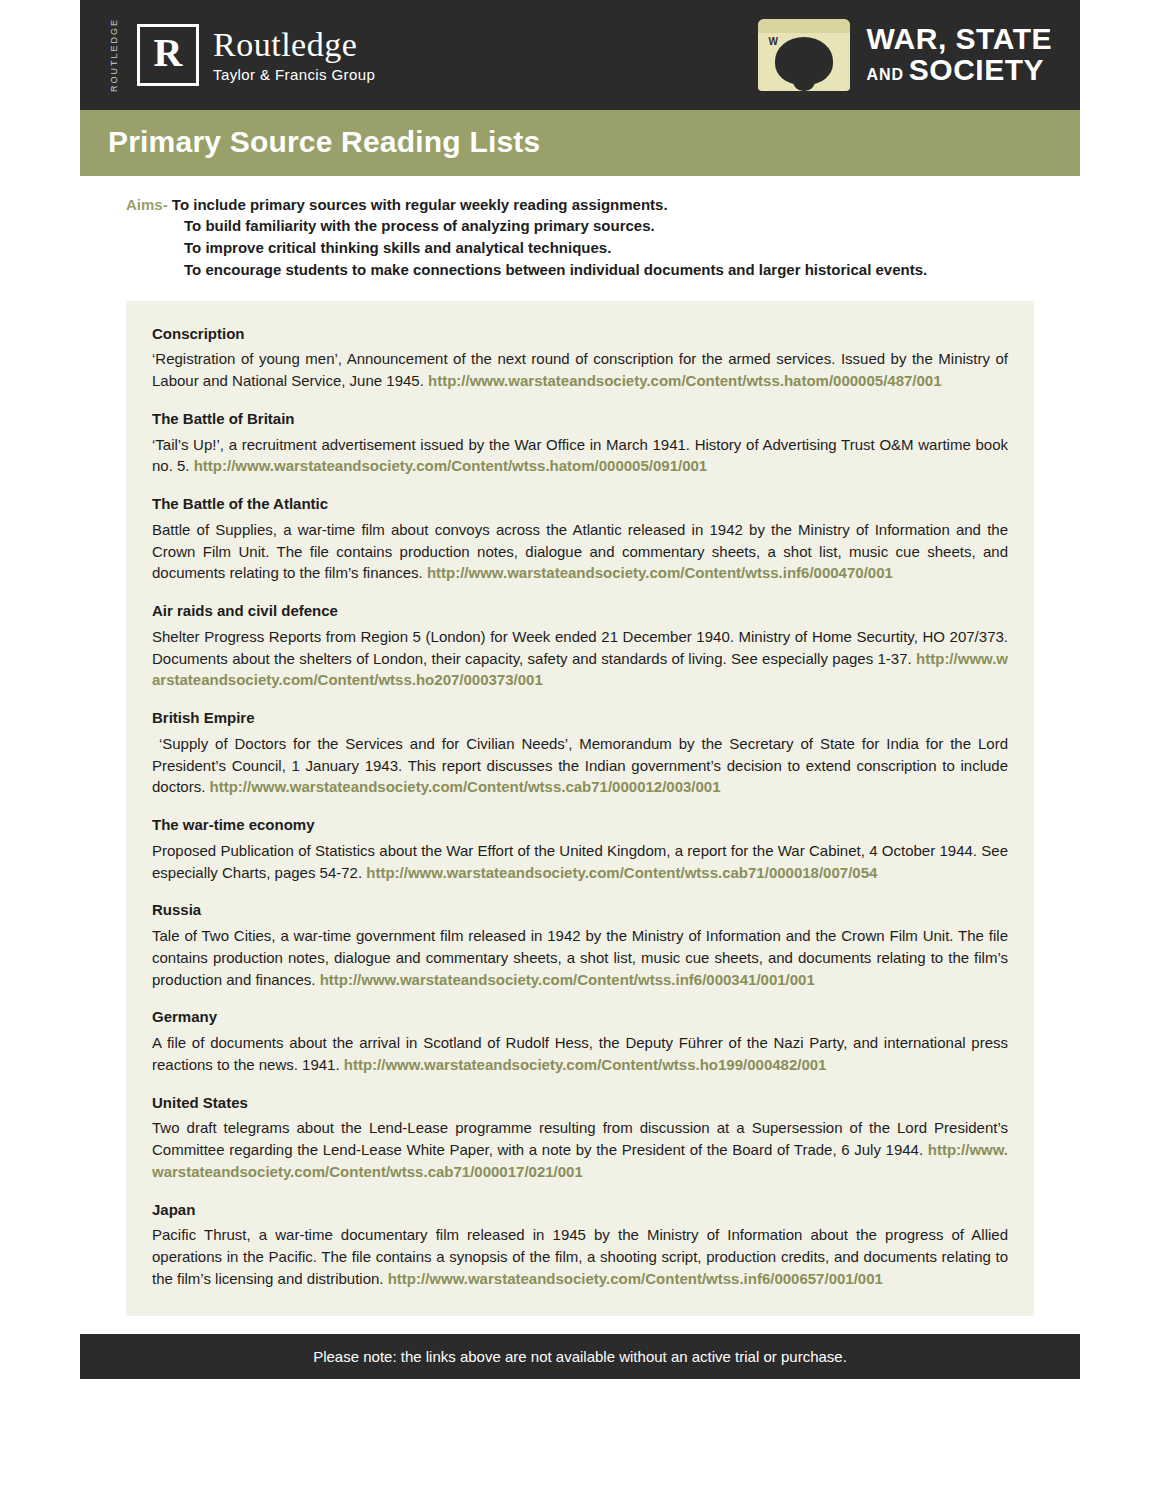ROUTLEDGE
R
Routledge
Taylor & Francis Group
W
WAR, STATE
AND SOCIETY
Primary Source Reading Lists
Aims- To include primary sources with regular weekly reading assignments.
To build familiarity with the process of analyzing primary sources.
To improve critical thinking skills and analytical techniques.
To encourage students to make connections between individual documents and larger historical events.
Conscription
‘Registration of young men’, Announcement of the next round of conscription for the armed services. Issued by the Ministry of Labour and National Service, June 1945. http://www.warstateandsociety.com/Content/wtss.hatom/000005/487/001
The Battle of Britain
‘Tail’s Up!’, a recruitment advertisement issued by the War Office in March 1941. History of Advertising Trust O&M wartime book no. 5. http://www.warstateandsociety.com/Content/wtss.hatom/000005/091/001
The Battle of the Atlantic
Battle of Supplies, a war-time film about convoys across the Atlantic released in 1942 by the Ministry of Information and the Crown Film Unit. The file contains production notes, dialogue and commentary sheets, a shot list, music cue sheets, and documents relating to the film’s finances. http://www.warstateandsociety.com/Content/wtss.inf6/000470/001
Air raids and civil defence
Shelter Progress Reports from Region 5 (London) for Week ended 21 December 1940. Ministry of Home Securtity, HO 207/373. Documents about the shelters of London, their capacity, safety and standards of living. See especially pages 1-37. http://www.warstateandsociety.com/Content/wtss.ho207/000373/001
British Empire
‘Supply of Doctors for the Services and for Civilian Needs’, Memorandum by the Secretary of State for India for the Lord President’s Council, 1 January 1943. This report discusses the Indian government’s decision to extend conscription to include doctors. http://www.warstateandsociety.com/Content/wtss.cab71/000012/003/001
The war-time economy
Proposed Publication of Statistics about the War Effort of the United Kingdom, a report for the War Cabinet, 4 October 1944. See especially Charts, pages 54-72. http://www.warstateandsociety.com/Content/wtss.cab71/000018/007/054
Russia
Tale of Two Cities, a war-time government film released in 1942 by the Ministry of Information and the Crown Film Unit. The file contains production notes, dialogue and commentary sheets, a shot list, music cue sheets, and documents relating to the film’s production and finances. http://www.warstateandsociety.com/Content/wtss.inf6/000341/001/001
Germany
A file of documents about the arrival in Scotland of Rudolf Hess, the Deputy Führer of the Nazi Party, and international press reactions to the news. 1941. http://www.warstateandsociety.com/Content/wtss.ho199/000482/001
United States
Two draft telegrams about the Lend-Lease programme resulting from discussion at a Supersession of the Lord President’s Committee regarding the Lend-Lease White Paper, with a note by the President of the Board of Trade, 6 July 1944. http://www.warstateandsociety.com/Content/wtss.cab71/000017/021/001
Japan
Pacific Thrust, a war-time documentary film released in 1945 by the Ministry of Information about the progress of Allied operations in the Pacific. The file contains a synopsis of the film, a shooting script, production credits, and documents relating to the film’s licensing and distribution. http://www.warstateandsociety.com/Content/wtss.inf6/000657/001/001
Please note: the links above are not available without an active trial or purchase.